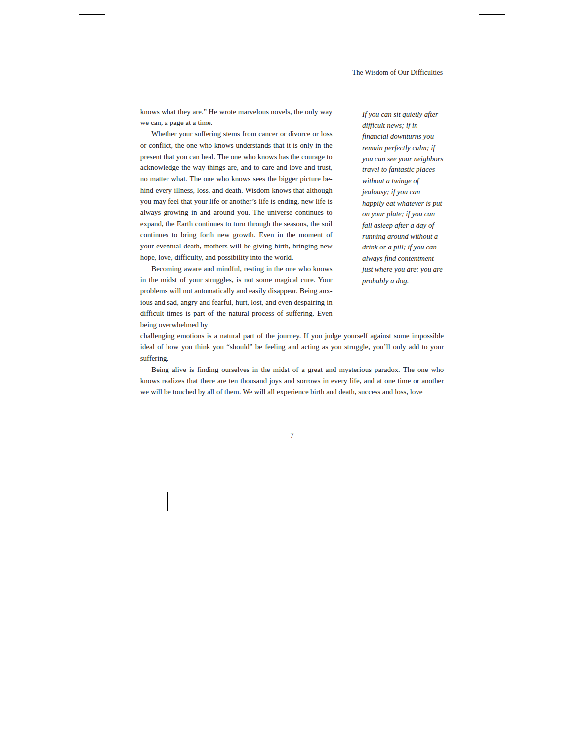The Wisdom of Our Difficulties
If you can sit quietly after difficult news; if in financial downturns you remain perfectly calm; if you can see your neighbors travel to fantastic places without a twinge of jealousy; if you can happily eat whatever is put on your plate; if you can fall asleep after a day of running around without a drink or a pill; if you can always find contentment just where you are: you are probably a dog.
knows what they are.” He wrote marvelous novels, the only way we can, a page at a time.
Whether your suffering stems from cancer or divorce or loss or conflict, the one who knows understands that it is only in the present that you can heal. The one who knows has the courage to acknowledge the way things are, and to care and love and trust, no matter what. The one who knows sees the bigger picture behind every illness, loss, and death. Wisdom knows that although you may feel that your life or another’s life is ending, new life is always growing in and around you. The universe continues to expand, the Earth continues to turn through the seasons, the soil continues to bring forth new growth. Even in the moment of your eventual death, mothers will be giving birth, bringing new hope, love, difficulty, and possibility into the world.
Becoming aware and mindful, resting in the one who knows in the midst of your struggles, is not some magical cure. Your problems will not automatically and easily disappear. Being anxious and sad, angry and fearful, hurt, lost, and even despairing in difficult times is part of the natural process of suffering. Even being overwhelmed by
challenging emotions is a natural part of the journey. If you judge yourself against some impossible ideal of how you think you “should” be feeling and acting as you struggle, you’ll only add to your suffering.
Being alive is finding ourselves in the midst of a great and mysterious paradox. The one who knows realizes that there are ten thousand joys and sorrows in every life, and at one time or another we will be touched by all of them. We will all experience birth and death, success and loss, love
7